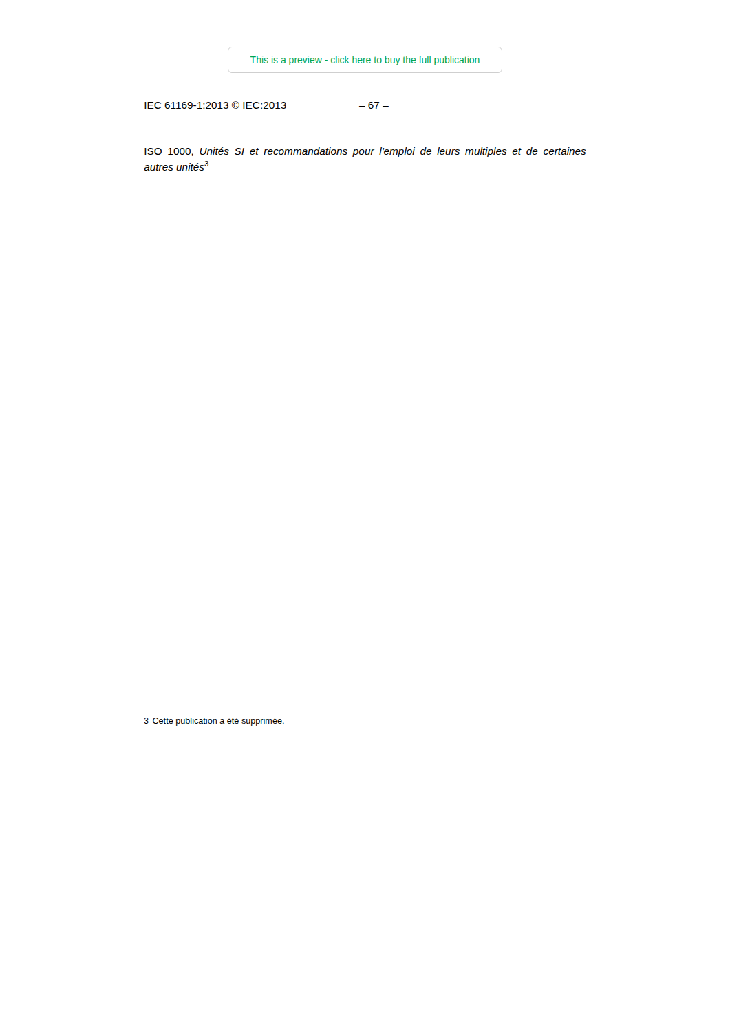This is a preview - click here to buy the full publication
IEC 61169-1:2013 © IEC:2013 – 67 –
ISO 1000, Unités SI et recommandations pour l'emploi de leurs multiples et de certaines autres unités3
3 Cette publication a été supprimée.